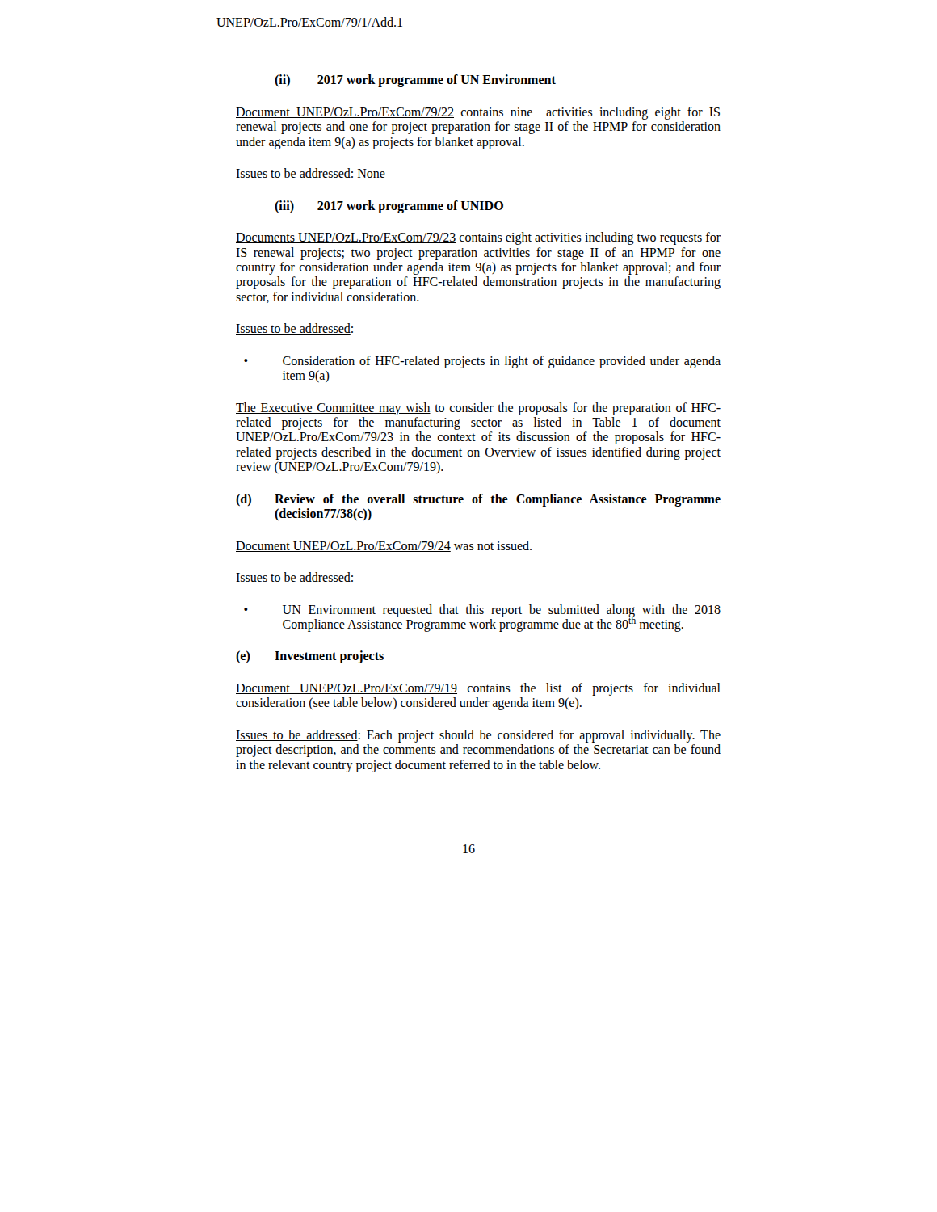UNEP/OzL.Pro/ExCom/79/1/Add.1
(ii) 2017 work programme of UN Environment
Document UNEP/OzL.Pro/ExCom/79/22 contains nine activities including eight for IS renewal projects and one for project preparation for stage II of the HPMP for consideration under agenda item 9(a) as projects for blanket approval.
Issues to be addressed: None
(iii) 2017 work programme of UNIDO
Documents UNEP/OzL.Pro/ExCom/79/23 contains eight activities including two requests for IS renewal projects; two project preparation activities for stage II of an HPMP for one country for consideration under agenda item 9(a) as projects for blanket approval; and four proposals for the preparation of HFC-related demonstration projects in the manufacturing sector, for individual consideration.
Issues to be addressed:
•
Consideration of HFC-related projects in light of guidance provided under agenda item 9(a)
The Executive Committee may wish to consider the proposals for the preparation of HFC-related projects for the manufacturing sector as listed in Table 1 of document UNEP/OzL.Pro/ExCom/79/23 in the context of its discussion of the proposals for HFC-related projects described in the document on Overview of issues identified during project review (UNEP/OzL.Pro/ExCom/79/19).
(d)
Review of the overall structure of the Compliance Assistance Programme (decision77/38(c))
Document UNEP/OzL.Pro/ExCom/79/24 was not issued.
Issues to be addressed:
•
UN Environment requested that this report be submitted along with the 2018 Compliance Assistance Programme work programme due at the 80th meeting.
(e)
Investment projects
Document UNEP/OzL.Pro/ExCom/79/19 contains the list of projects for individual consideration (see table below) considered under agenda item 9(e).
Issues to be addressed: Each project should be considered for approval individually. The project description, and the comments and recommendations of the Secretariat can be found in the relevant country project document referred to in the table below.
16